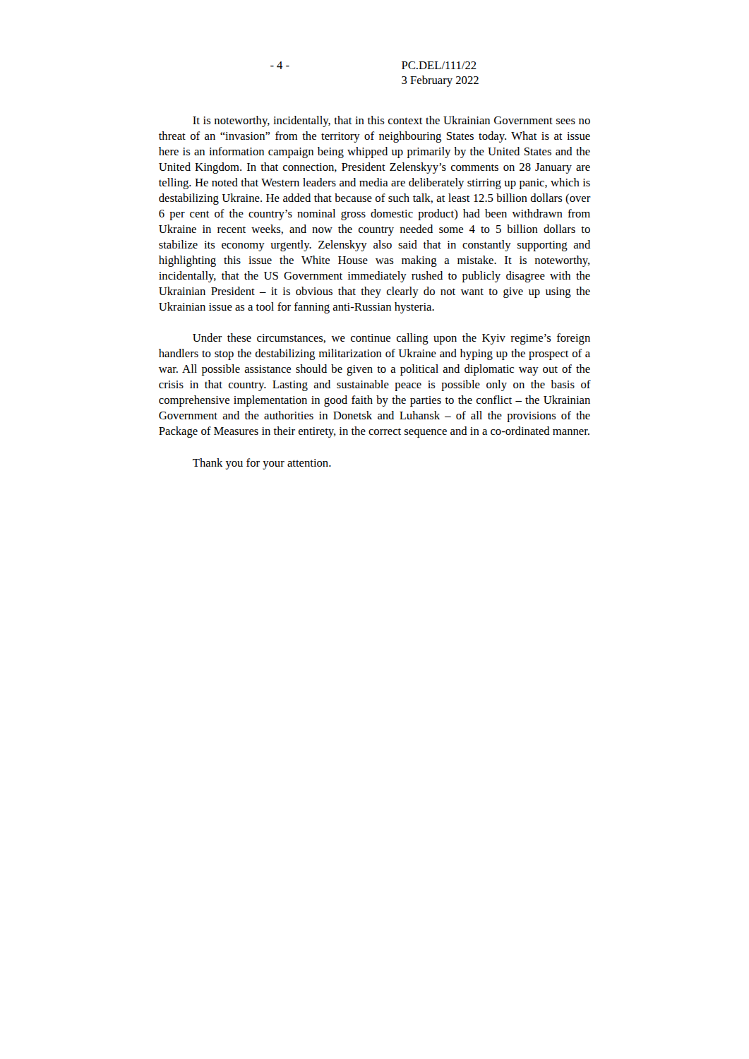- 4 -
PC.DEL/111/22
3 February 2022
It is noteworthy, incidentally, that in this context the Ukrainian Government sees no threat of an “invasion” from the territory of neighbouring States today. What is at issue here is an information campaign being whipped up primarily by the United States and the United Kingdom. In that connection, President Zelenskyy’s comments on 28 January are telling. He noted that Western leaders and media are deliberately stirring up panic, which is destabilizing Ukraine. He added that because of such talk, at least 12.5 billion dollars (over 6 per cent of the country’s nominal gross domestic product) had been withdrawn from Ukraine in recent weeks, and now the country needed some 4 to 5 billion dollars to stabilize its economy urgently. Zelenskyy also said that in constantly supporting and highlighting this issue the White House was making a mistake. It is noteworthy, incidentally, that the US Government immediately rushed to publicly disagree with the Ukrainian President – it is obvious that they clearly do not want to give up using the Ukrainian issue as a tool for fanning anti-Russian hysteria.
Under these circumstances, we continue calling upon the Kyiv regime’s foreign handlers to stop the destabilizing militarization of Ukraine and hyping up the prospect of a war. All possible assistance should be given to a political and diplomatic way out of the crisis in that country. Lasting and sustainable peace is possible only on the basis of comprehensive implementation in good faith by the parties to the conflict – the Ukrainian Government and the authorities in Donetsk and Luhansk – of all the provisions of the Package of Measures in their entirety, in the correct sequence and in a co-ordinated manner.
Thank you for your attention.